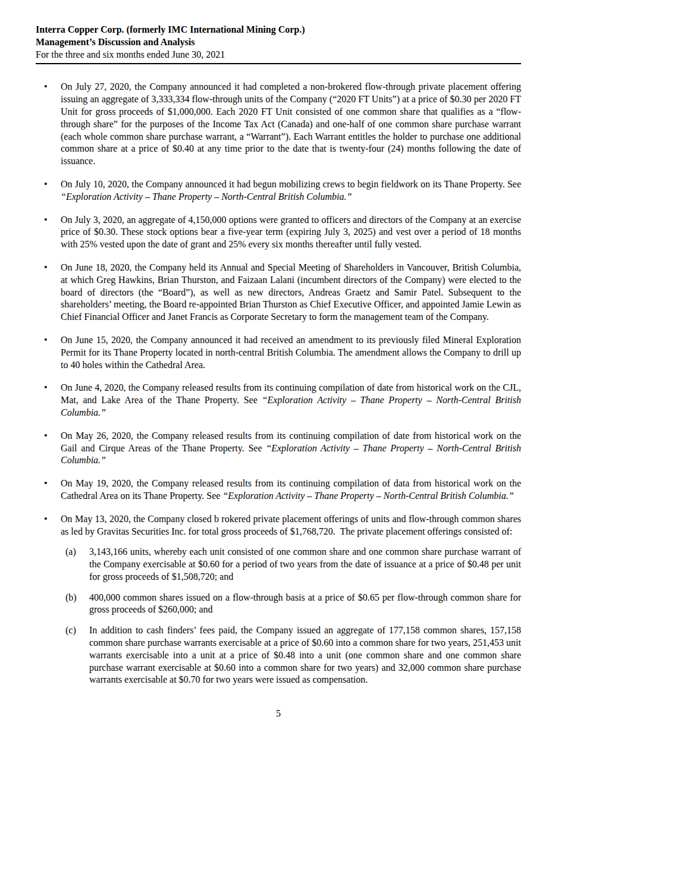Interra Copper Corp. (formerly IMC International Mining Corp.)
Management’s Discussion and Analysis
For the three and six months ended June 30, 2021
On July 27, 2020, the Company announced it had completed a non-brokered flow-through private placement offering issuing an aggregate of 3,333,334 flow-through units of the Company (“2020 FT Units”) at a price of $0.30 per 2020 FT Unit for gross proceeds of $1,000,000. Each 2020 FT Unit consisted of one common share that qualifies as a “flow-through share” for the purposes of the Income Tax Act (Canada) and one-half of one common share purchase warrant (each whole common share purchase warrant, a “Warrant”). Each Warrant entitles the holder to purchase one additional common share at a price of $0.40 at any time prior to the date that is twenty-four (24) months following the date of issuance.
On July 10, 2020, the Company announced it had begun mobilizing crews to begin fieldwork on its Thane Property. See “Exploration Activity – Thane Property – North-Central British Columbia.”
On July 3, 2020, an aggregate of 4,150,000 options were granted to officers and directors of the Company at an exercise price of $0.30. These stock options bear a five-year term (expiring July 3, 2025) and vest over a period of 18 months with 25% vested upon the date of grant and 25% every six months thereafter until fully vested.
On June 18, 2020, the Company held its Annual and Special Meeting of Shareholders in Vancouver, British Columbia, at which Greg Hawkins, Brian Thurston, and Faizaan Lalani (incumbent directors of the Company) were elected to the board of directors (the “Board”), as well as new directors, Andreas Graetz and Samir Patel. Subsequent to the shareholders’ meeting, the Board re-appointed Brian Thurston as Chief Executive Officer, and appointed Jamie Lewin as Chief Financial Officer and Janet Francis as Corporate Secretary to form the management team of the Company.
On June 15, 2020, the Company announced it had received an amendment to its previously filed Mineral Exploration Permit for its Thane Property located in north-central British Columbia. The amendment allows the Company to drill up to 40 holes within the Cathedral Area.
On June 4, 2020, the Company released results from its continuing compilation of date from historical work on the CJL, Mat, and Lake Area of the Thane Property. See “Exploration Activity – Thane Property – North-Central British Columbia.”
On May 26, 2020, the Company released results from its continuing compilation of date from historical work on the Gail and Cirque Areas of the Thane Property. See “Exploration Activity – Thane Property – North-Central British Columbia.”
On May 19, 2020, the Company released results from its continuing compilation of data from historical work on the Cathedral Area on its Thane Property. See “Exploration Activity – Thane Property – North-Central British Columbia.”
On May 13, 2020, the Company closed b rokered private placement offerings of units and flow-through common shares as led by Gravitas Securities Inc. for total gross proceeds of $1,768,720. The private placement offerings consisted of:
(a) 3,143,166 units, whereby each unit consisted of one common share and one common share purchase warrant of the Company exercisable at $0.60 for a period of two years from the date of issuance at a price of $0.48 per unit for gross proceeds of $1,508,720; and
(b) 400,000 common shares issued on a flow-through basis at a price of $0.65 per flow-through common share for gross proceeds of $260,000; and
(c) In addition to cash finders’ fees paid, the Company issued an aggregate of 177,158 common shares, 157,158 common share purchase warrants exercisable at a price of $0.60 into a common share for two years, 251,453 unit warrants exercisable into a unit at a price of $0.48 into a unit (one common share and one common share purchase warrant exercisable at $0.60 into a common share for two years) and 32,000 common share purchase warrants exercisable at $0.70 for two years were issued as compensation.
5